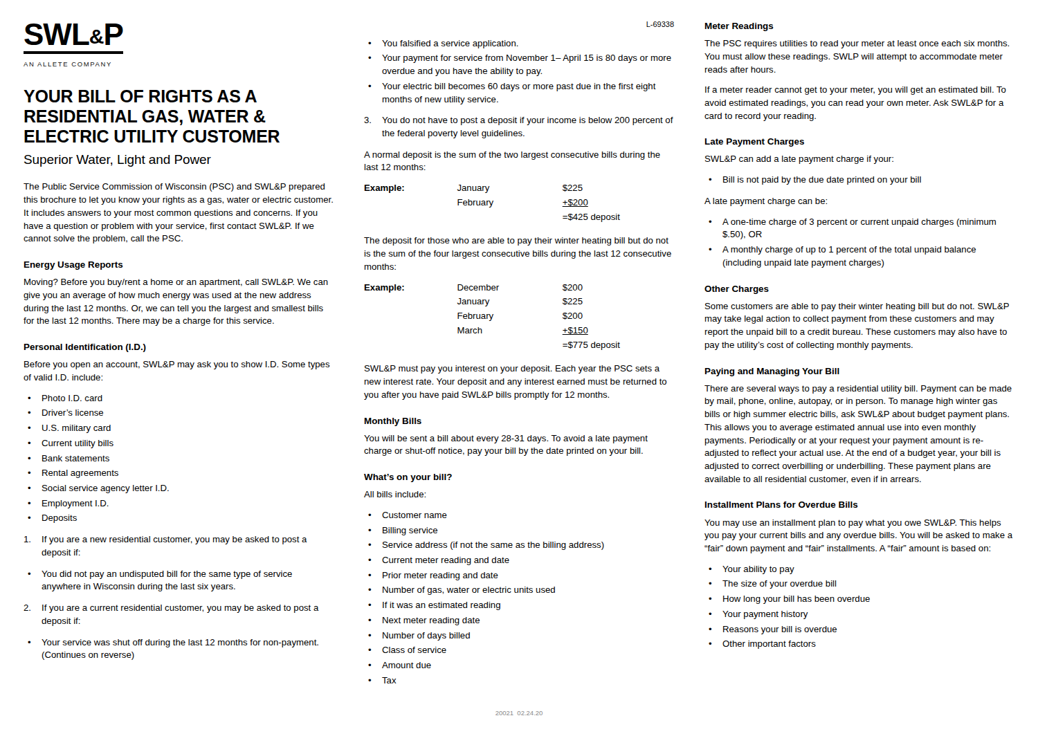SWL&P
An ALLETE Company
YOUR BILL OF RIGHTS AS A RESIDENTIAL GAS, WATER & ELECTRIC UTILITY CUSTOMER
Superior Water, Light and Power
The Public Service Commission of Wisconsin (PSC) and SWL&P prepared this brochure to let you know your rights as a gas, water or electric customer. It includes answers to your most common questions and concerns. If you have a question or problem with your service, first contact SWL&P. If we cannot solve the problem, call the PSC.
Energy Usage Reports
Moving? Before you buy/rent a home or an apartment, call SWL&P. We can give you an average of how much energy was used at the new address during the last 12 months. Or, we can tell you the largest and smallest bills for the last 12 months. There may be a charge for this service.
Personal Identification (I.D.)
Before you open an account, SWL&P may ask you to show I.D. Some types of valid I.D. include:
Photo I.D. card
Driver’s license
U.S. military card
Current utility bills
Bank statements
Rental agreements
Social service agency letter I.D.
Employment I.D.
Deposits
If you are a new residential customer, you may be asked to post a deposit if:
You did not pay an undisputed bill for the same type of service anywhere in Wisconsin during the last six years.
If you are a current residential customer, you may be asked to post a deposit if:
Your service was shut off during the last 12 months for non-payment. (Continues on reverse)
L-69338
You falsified a service application.
Your payment for service from November 1– April 15 is 80 days or more overdue and you have the ability to pay.
Your electric bill becomes 60 days or more past due in the first eight months of new utility service.
You do not have to post a deposit if your income is below 200 percent of the federal poverty level guidelines.
A normal deposit is the sum of the two largest consecutive bills during the last 12 months:
| Example: | January | $225 |
| | February | +$200 |
| | | =$425 deposit |
The deposit for those who are able to pay their winter heating bill but do not is the sum of the four largest consecutive bills during the last 12 consecutive months:
| Example: | December | $200 |
| | January | $225 |
| | February | $200 |
| | March | +$150 |
| | | =$775 deposit |
SWL&P must pay you interest on your deposit. Each year the PSC sets a new interest rate. Your deposit and any interest earned must be returned to you after you have paid SWL&P bills promptly for 12 months.
Monthly Bills
You will be sent a bill about every 28-31 days. To avoid a late payment charge or shut-off notice, pay your bill by the date printed on your bill.
What’s on your bill?
All bills include:
Customer name
Billing service
Service address (if not the same as the billing address)
Current meter reading and date
Prior meter reading and date
Number of gas, water or electric units used
If it was an estimated reading
Next meter reading date
Number of days billed
Class of service
Amount due
Tax
Meter Readings
The PSC requires utilities to read your meter at least once each six months. You must allow these readings. SWLP will attempt to accommodate meter reads after hours.
If a meter reader cannot get to your meter, you will get an estimated bill. To avoid estimated readings, you can read your own meter. Ask SWL&P for a card to record your reading.
Late Payment Charges
SWL&P can add a late payment charge if your:
Bill is not paid by the due date printed on your bill
A late payment charge can be:
A one-time charge of 3 percent or current unpaid charges (minimum $.50), OR
A monthly charge of up to 1 percent of the total unpaid balance (including unpaid late payment charges)
Other Charges
Some customers are able to pay their winter heating bill but do not. SWL&P may take legal action to collect payment from these customers and may report the unpaid bill to a credit bureau. These customers may also have to pay the utility’s cost of collecting monthly payments.
Paying and Managing Your Bill
There are several ways to pay a residential utility bill. Payment can be made by mail, phone, online, autopay, or in person. To manage high winter gas bills or high summer electric bills, ask SWL&P about budget payment plans. This allows you to average estimated annual use into even monthly payments. Periodically or at your request your payment amount is re-adjusted to reflect your actual use. At the end of a budget year, your bill is adjusted to correct overbilling or underbilling. These payment plans are available to all residential customer, even if in arrears.
Installment Plans for Overdue Bills
You may use an installment plan to pay what you owe SWL&P. This helps you pay your current bills and any overdue bills. You will be asked to make a “fair” down payment and “fair” installments. A “fair” amount is based on:
Your ability to pay
The size of your overdue bill
How long your bill has been overdue
Your payment history
Reasons your bill is overdue
Other important factors
20021 02.24.20